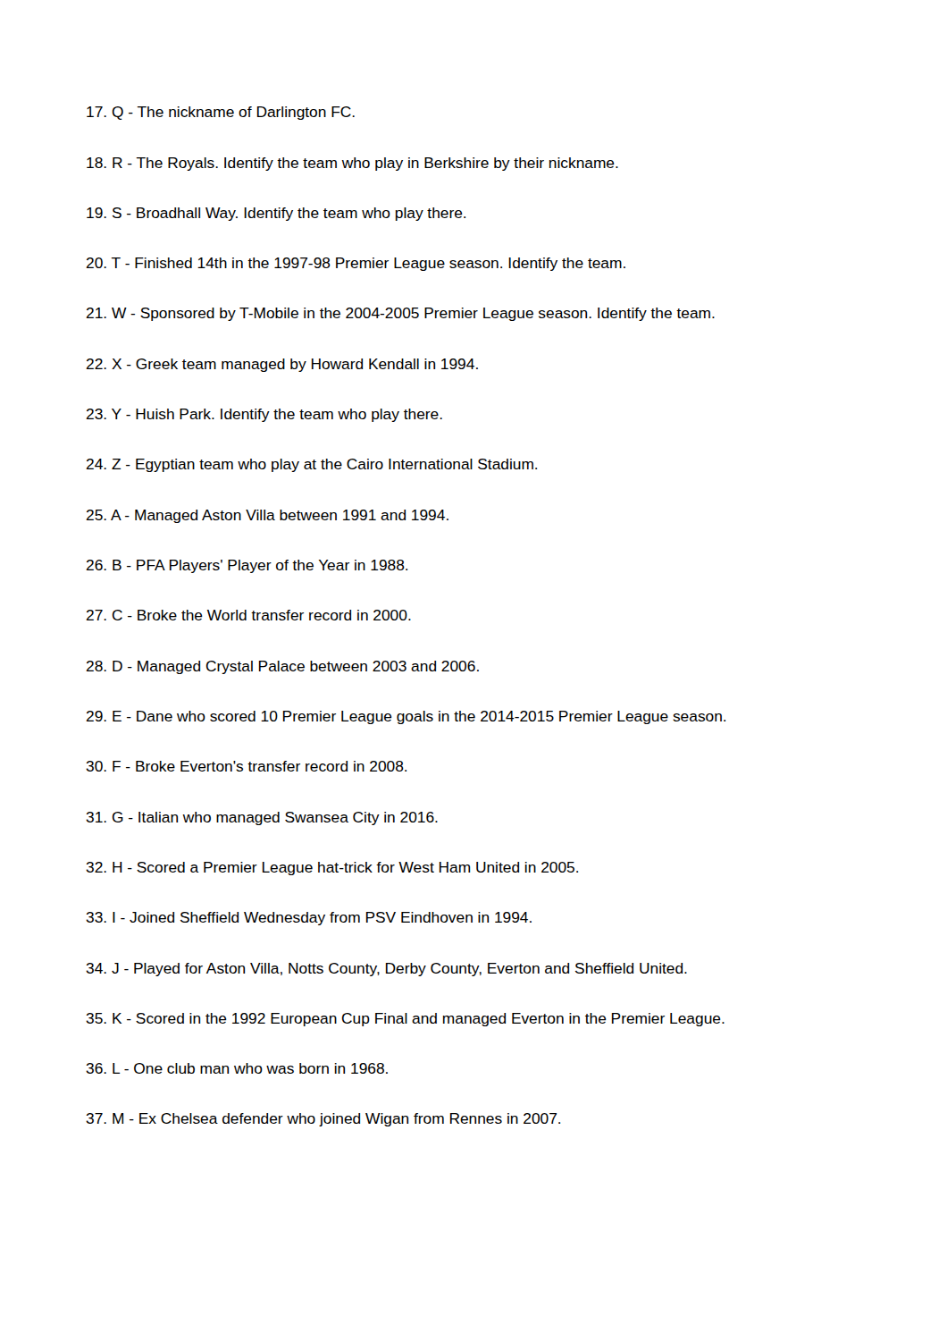17. Q - The nickname of Darlington FC.
18. R - The Royals. Identify the team who play in Berkshire by their nickname.
19. S - Broadhall Way. Identify the team who play there.
20. T - Finished 14th in the 1997-98 Premier League season. Identify the team.
21. W - Sponsored by T-Mobile in the 2004-2005 Premier League season. Identify the team.
22. X - Greek team managed by Howard Kendall in 1994.
23. Y - Huish Park. Identify the team who play there.
24. Z - Egyptian team who play at the Cairo International Stadium.
25. A - Managed Aston Villa between 1991 and 1994.
26. B - PFA Players' Player of the Year in 1988.
27. C - Broke the World transfer record in 2000.
28. D - Managed Crystal Palace between 2003 and 2006.
29. E - Dane who scored 10 Premier League goals in the 2014-2015 Premier League season.
30. F - Broke Everton's transfer record in 2008.
31. G - Italian who managed Swansea City in 2016.
32. H - Scored a Premier League hat-trick for West Ham United in 2005.
33. I - Joined Sheffield Wednesday from PSV Eindhoven in 1994.
34. J - Played for Aston Villa, Notts County, Derby County, Everton and Sheffield United.
35. K - Scored in the 1992 European Cup Final and managed Everton in the Premier League.
36. L - One club man who was born in 1968.
37. M - Ex Chelsea defender who joined Wigan from Rennes in 2007.